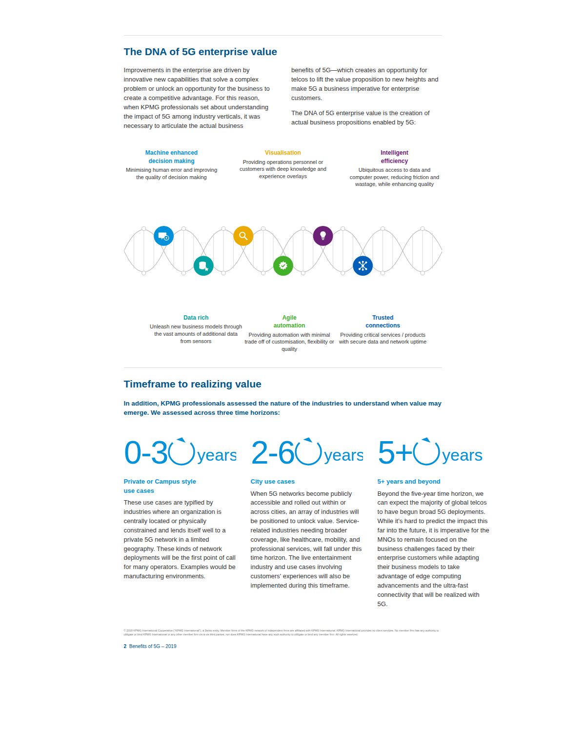The DNA of 5G enterprise value
Improvements in the enterprise are driven by innovative new capabilities that solve a complex problem or unlock an opportunity for the business to create a competitive advantage. For this reason, when KPMG professionals set about understanding the impact of 5G among industry verticals, it was necessary to articulate the actual business
benefits of 5G—which creates an opportunity for telcos to lift the value proposition to new heights and make 5G a business imperative for enterprise customers.
The DNA of 5G enterprise value is the creation of actual business propositions enabled by 5G:
Machine enhanced
decision making Minimising human error and improving the quality of decision making
Visualisation Providing operations personnel or customers with deep knowledge and experience overlays
Intelligent
efficiency Ubiquitous access to data and computer power, reducing friction and wastage, while enhancing quality
Data rich Unleash new business models through the vast amounts of additional data from sensors
Agile
automation Providing automation with minimal trade off of customisation, flexibility or quality
Trusted
connections Providing critical services / products with secure data and network uptime
Timeframe to realizing value
In addition, KPMG professionals assessed the nature of the industries to understand when value may emerge. We assessed across three time horizons:
0-3 years
Private or Campus style
use cases
These use cases are typified by industries where an organization is centrally located or physically constrained and lends itself well to a private 5G network in a limited geography. These kinds of network deployments will be the first point of call for many operators. Examples would be manufacturing environments.
2-6 years
City use cases
When 5G networks become publicly accessible and rolled out within or across cities, an array of industries will be positioned to unlock value. Service-related industries needing broader coverage, like healthcare, mobility, and professional services, will fall under this time horizon. The live entertainment industry and use cases involving customers' experiences will also be implemented during this timeframe.
5+ years
5+ years and beyond
Beyond the five-year time horizon, we can expect the majority of global telcos to have begun broad 5G deployments. While it's hard to predict the impact this far into the future, it is imperative for the MNOs to remain focused on the business challenges faced by their enterprise customers while adapting their business models to take advantage of edge computing advancements and the ultra-fast connectivity that will be realized with 5G.
© 2019 KPMG International Cooperative ("KPMG International"), a Swiss entity. Member firms of the KPMG network of independent firms are affiliated with KPMG International. KPMG International provides no client services. No member firm has any authority to obligate or bind KPMG International or any other member firm vis-à-vis third parties, nor does KPMG International have any such authority to obligate or bind any member firm. All rights reserved.
2 Benefits of 5G – 2019